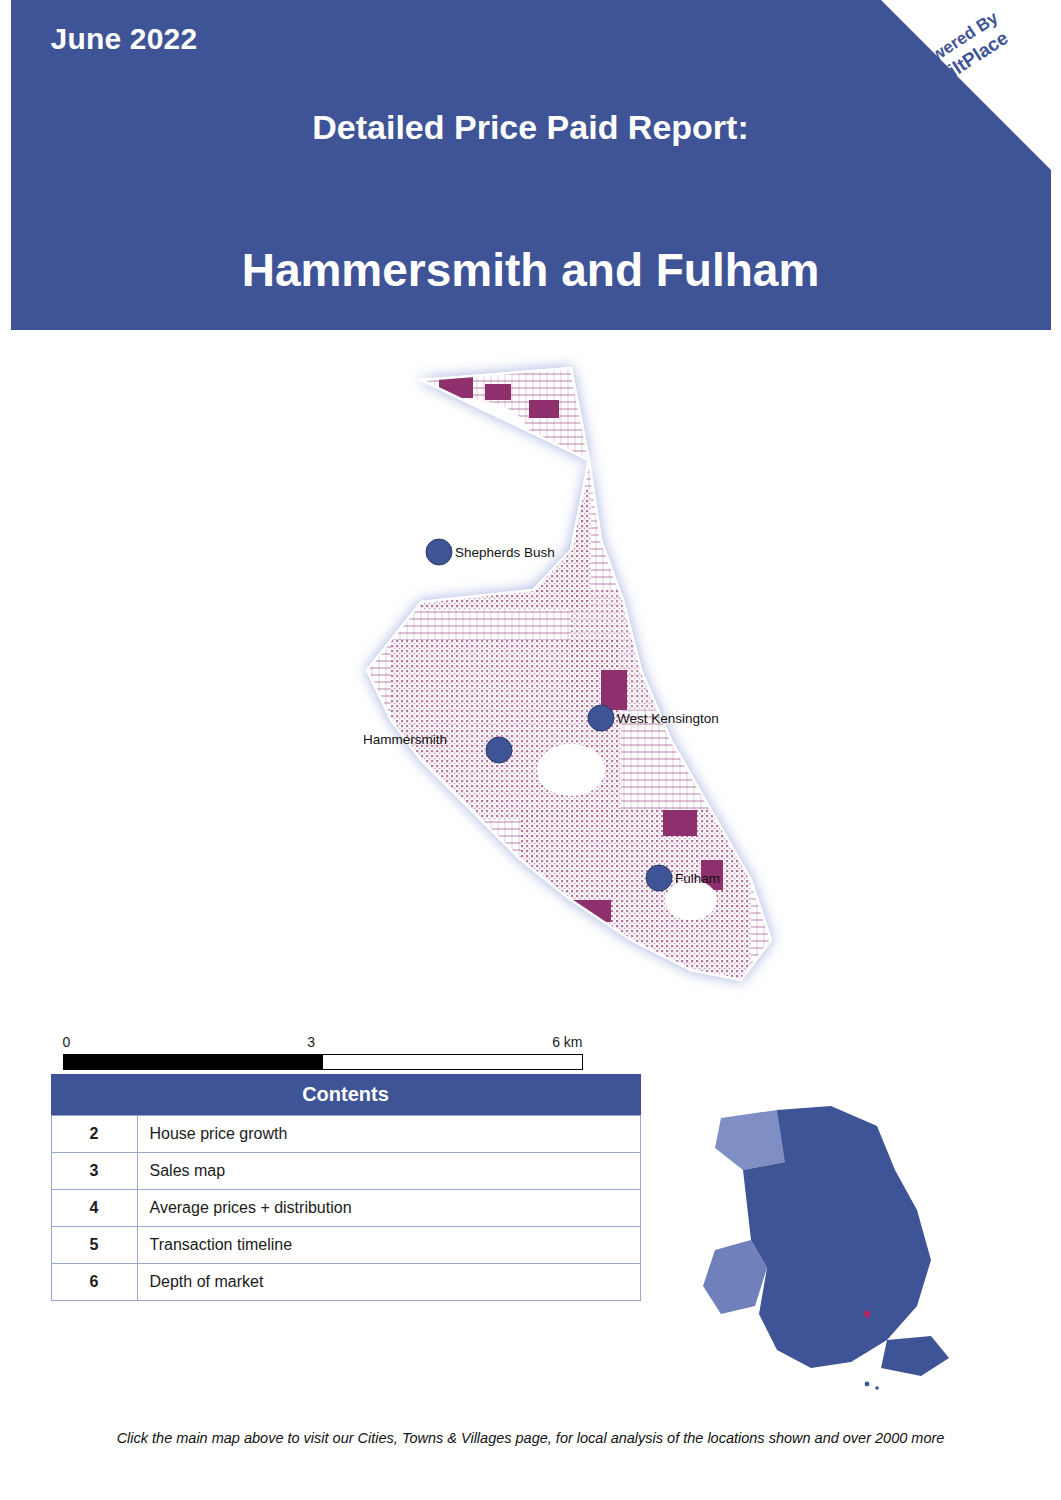June 2022
Detailed Price Paid Report: Hammersmith and Fulham
Powered By
BuiltPlace
Shepherds Bush West Kensington Hammersmith Fulham
036 km
Contents
| 2 | House price growth |
| 3 | Sales map |
| 4 | Average prices + distribution |
| 5 | Transaction timeline |
| 6 | Depth of market |
Click the main map above to visit our Cities, Towns & Villages page, for local analysis of the locations shown and over 2000 more